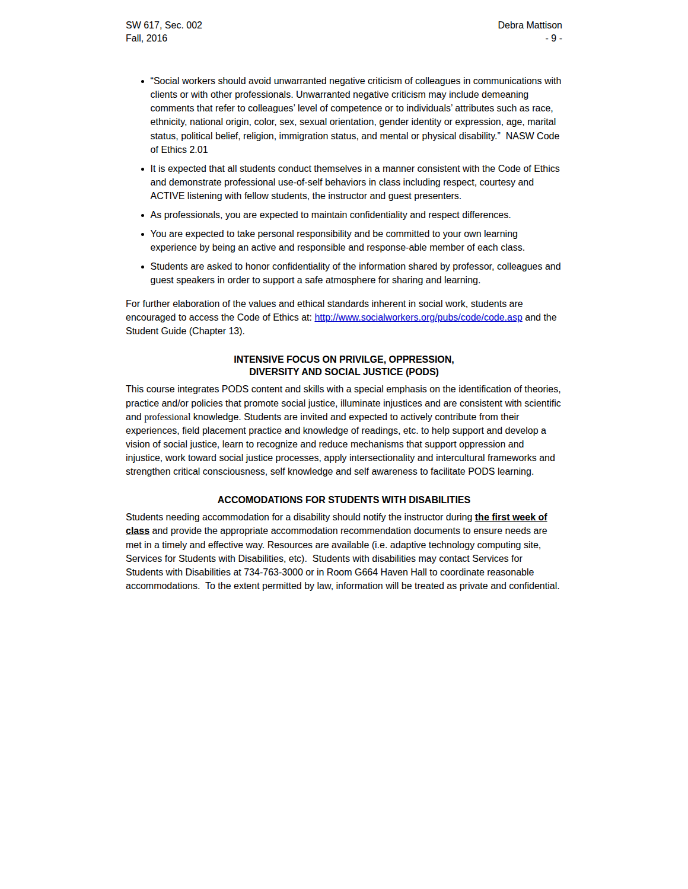SW 617, Sec. 002
Fall, 2016
Debra Mattison
- 9 -
“Social workers should avoid unwarranted negative criticism of colleagues in communications with clients or with other professionals. Unwarranted negative criticism may include demeaning comments that refer to colleagues’ level of competence or to individuals’ attributes such as race, ethnicity, national origin, color, sex, sexual orientation, gender identity or expression, age, marital status, political belief, religion, immigration status, and mental or physical disability.” NASW Code of Ethics 2.01
It is expected that all students conduct themselves in a manner consistent with the Code of Ethics and demonstrate professional use-of-self behaviors in class including respect, courtesy and ACTIVE listening with fellow students, the instructor and guest presenters.
As professionals, you are expected to maintain confidentiality and respect differences.
You are expected to take personal responsibility and be committed to your own learning experience by being an active and responsible and response-able member of each class.
Students are asked to honor confidentiality of the information shared by professor, colleagues and guest speakers in order to support a safe atmosphere for sharing and learning.
For further elaboration of the values and ethical standards inherent in social work, students are encouraged to access the Code of Ethics at: http://www.socialworkers.org/pubs/code/code.asp and the Student Guide (Chapter 13).
Intensive Focus on Privilge, Oppression,
Diversity and Social Justice (PODS)
This course integrates PODS content and skills with a special emphasis on the identification of theories, practice and/or policies that promote social justice, illuminate injustices and are consistent with scientific and professional knowledge. Students are invited and expected to actively contribute from their experiences, field placement practice and knowledge of readings, etc. to help support and develop a vision of social justice, learn to recognize and reduce mechanisms that support oppression and injustice, work toward social justice processes, apply intersectionality and intercultural frameworks and strengthen critical consciousness, self knowledge and self awareness to facilitate PODS learning.
Accomodations for Students with Disabilities
Students needing accommodation for a disability should notify the instructor during the first week of class and provide the appropriate accommodation recommendation documents to ensure needs are met in a timely and effective way. Resources are available (i.e. adaptive technology computing site, Services for Students with Disabilities, etc). Students with disabilities may contact Services for Students with Disabilities at 734-763-3000 or in Room G664 Haven Hall to coordinate reasonable accommodations. To the extent permitted by law, information will be treated as private and confidential.